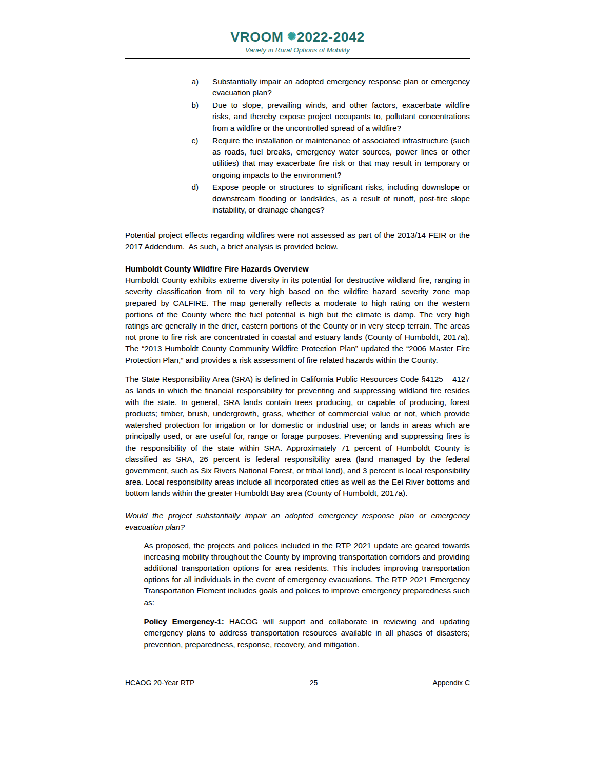VROOM ✺2022-2042
Variety in Rural Options of Mobility
a) Substantially impair an adopted emergency response plan or emergency evacuation plan?
b) Due to slope, prevailing winds, and other factors, exacerbate wildfire risks, and thereby expose project occupants to, pollutant concentrations from a wildfire or the uncontrolled spread of a wildfire?
c) Require the installation or maintenance of associated infrastructure (such as roads, fuel breaks, emergency water sources, power lines or other utilities) that may exacerbate fire risk or that may result in temporary or ongoing impacts to the environment?
d) Expose people or structures to significant risks, including downslope or downstream flooding or landslides, as a result of runoff, post-fire slope instability, or drainage changes?
Potential project effects regarding wildfires were not assessed as part of the 2013/14 FEIR or the 2017 Addendum. As such, a brief analysis is provided below.
Humboldt County Wildfire Fire Hazards Overview
Humboldt County exhibits extreme diversity in its potential for destructive wildland fire, ranging in severity classification from nil to very high based on the wildfire hazard severity zone map prepared by CALFIRE. The map generally reflects a moderate to high rating on the western portions of the County where the fuel potential is high but the climate is damp. The very high ratings are generally in the drier, eastern portions of the County or in very steep terrain. The areas not prone to fire risk are concentrated in coastal and estuary lands (County of Humboldt, 2017a). The “2013 Humboldt County Community Wildfire Protection Plan” updated the “2006 Master Fire Protection Plan,” and provides a risk assessment of fire related hazards within the County.
The State Responsibility Area (SRA) is defined in California Public Resources Code §4125 – 4127 as lands in which the financial responsibility for preventing and suppressing wildland fire resides with the state. In general, SRA lands contain trees producing, or capable of producing, forest products; timber, brush, undergrowth, grass, whether of commercial value or not, which provide watershed protection for irrigation or for domestic or industrial use; or lands in areas which are principally used, or are useful for, range or forage purposes. Preventing and suppressing fires is the responsibility of the state within SRA. Approximately 71 percent of Humboldt County is classified as SRA, 26 percent is federal responsibility area (land managed by the federal government, such as Six Rivers National Forest, or tribal land), and 3 percent is local responsibility area. Local responsibility areas include all incorporated cities as well as the Eel River bottoms and bottom lands within the greater Humboldt Bay area (County of Humboldt, 2017a).
Would the project substantially impair an adopted emergency response plan or emergency evacuation plan?
As proposed, the projects and polices included in the RTP 2021 update are geared towards increasing mobility throughout the County by improving transportation corridors and providing additional transportation options for area residents. This includes improving transportation options for all individuals in the event of emergency evacuations. The RTP 2021 Emergency Transportation Element includes goals and polices to improve emergency preparedness such as:
Policy Emergency-1: HACOG will support and collaborate in reviewing and updating emergency plans to address transportation resources available in all phases of disasters; prevention, preparedness, response, recovery, and mitigation.
HCAOG 20-Year RTP
25
Appendix C